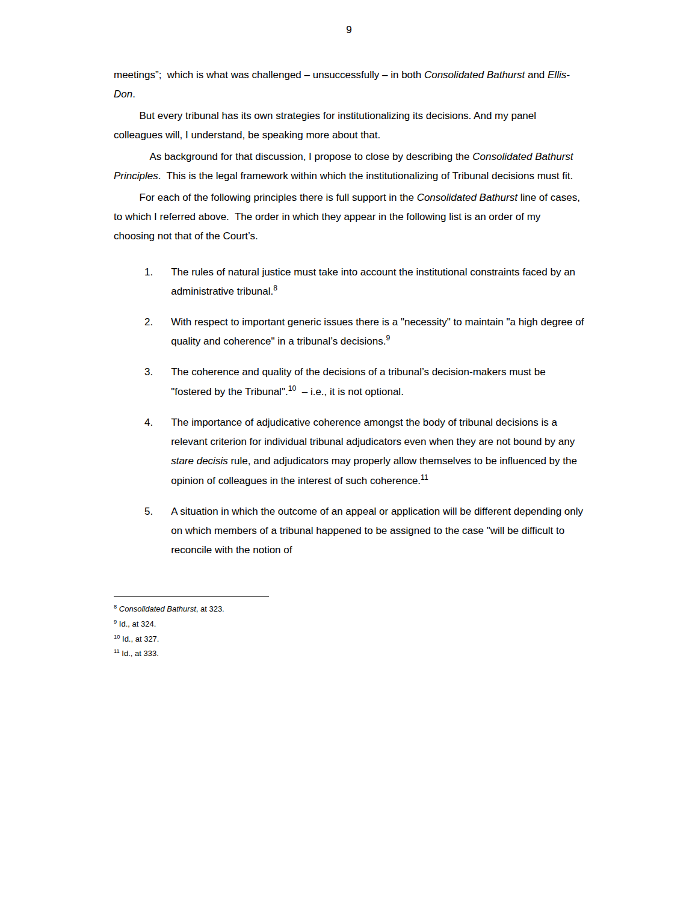9
meetings”; which is what was challenged – unsuccessfully – in both Consolidated Bathurst and Ellis-Don.
But every tribunal has its own strategies for institutionalizing its decisions. And my panel colleagues will, I understand, be speaking more about that.
As background for that discussion, I propose to close by describing the Consolidated Bathurst Principles. This is the legal framework within which the institutionalizing of Tribunal decisions must fit.
For each of the following principles there is full support in the Consolidated Bathurst line of cases, to which I referred above. The order in which they appear in the following list is an order of my choosing not that of the Court’s.
The rules of natural justice must take into account the institutional constraints faced by an administrative tribunal.8
With respect to important generic issues there is a "necessity" to maintain "a high degree of quality and coherence" in a tribunal’s decisions.9
The coherence and quality of the decisions of a tribunal’s decision-makers must be "fostered by the Tribunal".10 – i.e., it is not optional.
The importance of adjudicative coherence amongst the body of tribunal decisions is a relevant criterion for individual tribunal adjudicators even when they are not bound by any stare decisis rule, and adjudicators may properly allow themselves to be influenced by the opinion of colleagues in the interest of such coherence.11
A situation in which the outcome of an appeal or application will be different depending only on which members of a tribunal happened to be assigned to the case "will be difficult to reconcile with the notion of
8 Consolidated Bathurst, at 323.
9 Id., at 324.
10 Id., at 327.
11 Id., at 333.